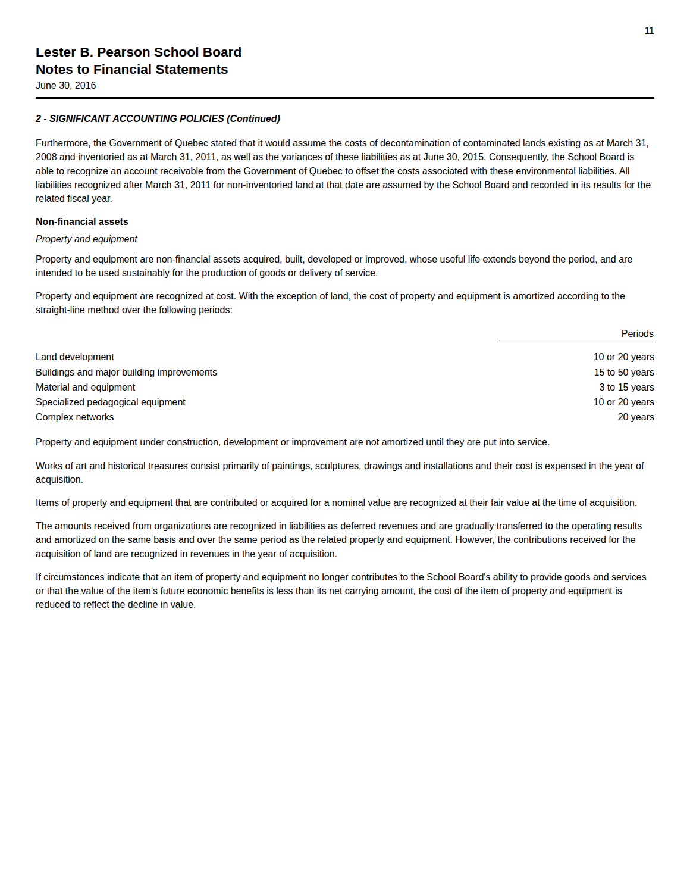11
Lester B. Pearson School Board
Notes to Financial Statements
June 30, 2016
2 - SIGNIFICANT ACCOUNTING POLICIES (Continued)
Furthermore, the Government of Quebec stated that it would assume the costs of decontamination of contaminated lands existing as at March 31, 2008 and inventoried as at March 31, 2011, as well as the variances of these liabilities as at June 30, 2015. Consequently, the School Board is able to recognize an account receivable from the Government of Quebec to offset the costs associated with these environmental liabilities. All liabilities recognized after March 31, 2011 for non-inventoried land at that date are assumed by the School Board and recorded in its results for the related fiscal year.
Non-financial assets
Property and equipment
Property and equipment are non-financial assets acquired, built, developed or improved, whose useful life extends beyond the period, and are intended to be used sustainably for the production of goods or delivery of service.
Property and equipment are recognized at cost. With the exception of land, the cost of property and equipment is amortized according to the straight-line method over the following periods:
| | Periods |
| Land development | 10 or 20 years |
| Buildings and major building improvements | 15 to 50 years |
| Material and equipment | 3 to 15 years |
| Specialized pedagogical equipment | 10 or 20 years |
| Complex networks | 20 years |
Property and equipment under construction, development or improvement are not amortized until they are put into service.
Works of art and historical treasures consist primarily of paintings, sculptures, drawings and installations and their cost is expensed in the year of acquisition.
Items of property and equipment that are contributed or acquired for a nominal value are recognized at their fair value at the time of acquisition.
The amounts received from organizations are recognized in liabilities as deferred revenues and are gradually transferred to the operating results and amortized on the same basis and over the same period as the related property and equipment. However, the contributions received for the acquisition of land are recognized in revenues in the year of acquisition.
If circumstances indicate that an item of property and equipment no longer contributes to the School Board's ability to provide goods and services or that the value of the item's future economic benefits is less than its net carrying amount, the cost of the item of property and equipment is reduced to reflect the decline in value.